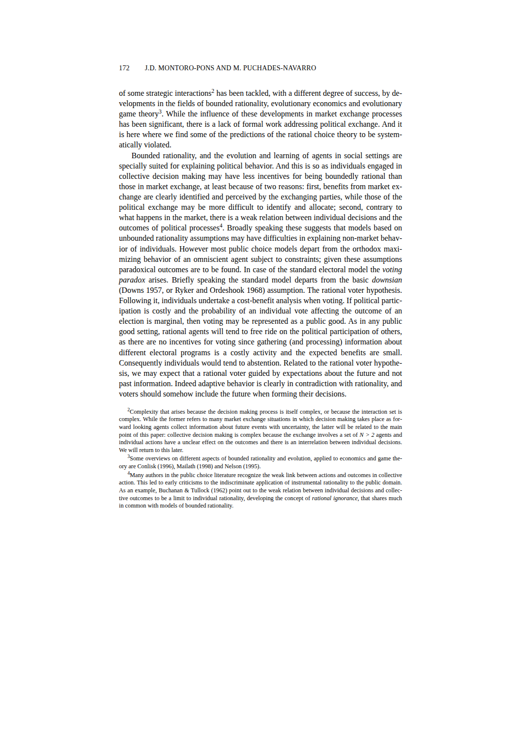172 J.D. MONTORO-PONS AND M. PUCHADES-NAVARRO
of some strategic interactions2 has been tackled, with a different degree of success, by developments in the fields of bounded rationality, evolutionary economics and evolutionary game theory3. While the influence of these developments in market exchange processes has been significant, there is a lack of formal work addressing political exchange. And it is here where we find some of the predictions of the rational choice theory to be systematically violated.
Bounded rationality, and the evolution and learning of agents in social settings are specially suited for explaining political behavior. And this is so as individuals engaged in collective decision making may have less incentives for being boundedly rational than those in market exchange, at least because of two reasons: first, benefits from market exchange are clearly identified and perceived by the exchanging parties, while those of the political exchange may be more difficult to identify and allocate; second, contrary to what happens in the market, there is a weak relation between individual decisions and the outcomes of political processes4. Broadly speaking these suggests that models based on unbounded rationality assumptions may have difficulties in explaining non-market behavior of individuals. However most public choice models depart from the orthodox maximizing behavior of an omniscient agent subject to constraints; given these assumptions paradoxical outcomes are to be found. In case of the standard electoral model the voting paradox arises. Briefly speaking the standard model departs from the basic downsian (Downs 1957, or Ryker and Ordeshook 1968) assumption. The rational voter hypothesis. Following it, individuals undertake a cost-benefit analysis when voting. If political participation is costly and the probability of an individual vote affecting the outcome of an election is marginal, then voting may be represented as a public good. As in any public good setting, rational agents will tend to free ride on the political participation of others, as there are no incentives for voting since gathering (and processing) information about different electoral programs is a costly activity and the expected benefits are small. Consequently individuals would tend to abstention. Related to the rational voter hypothesis, we may expect that a rational voter guided by expectations about the future and not past information. Indeed adaptive behavior is clearly in contradiction with rationality, and voters should somehow include the future when forming their decisions.
2Complexity that arises because the decision making process is itself complex, or because the interaction set is complex. While the former refers to many market exchange situations in which decision making takes place as forward looking agents collect information about future events with uncertainty, the latter will be related to the main point of this paper: collective decision making is complex because the exchange involves a set of N > 2 agents and individual actions have a unclear effect on the outcomes and there is an interrelation between individual decisions. We will return to this later.
3Some overviews on different aspects of bounded rationality and evolution, applied to economics and game theory are Conlisk (1996), Mailath (1998) and Nelson (1995).
4Many authors in the public choice literature recognize the weak link between actions and outcomes in collective action. This led to early criticisms to the indiscriminate application of instrumental rationality to the public domain. As an example, Buchanan & Tullock (1962) point out to the weak relation between individual decisions and collective outcomes to be a limit to individual rationality, developing the concept of rational ignorance, that shares much in common with models of bounded rationality.